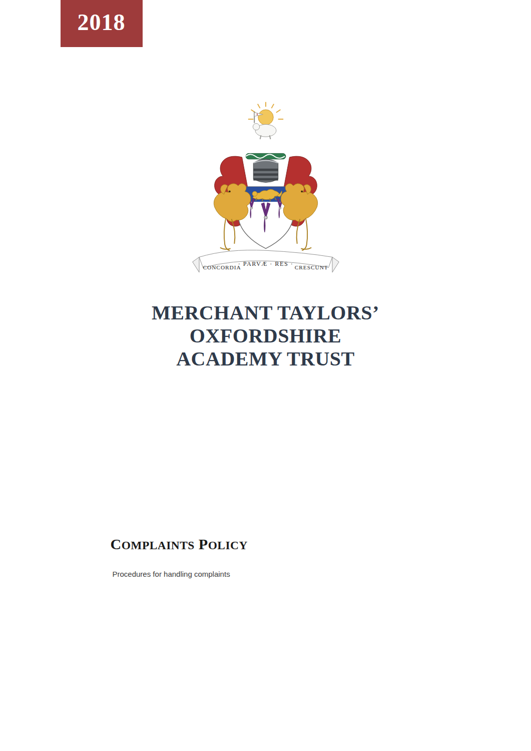2018
Coat of arms of the Merchant Taylors' Company A heraldic achievement: a lamb and sunburst crest above a helm with red and silver mantling, a shield bearing a gold lion on blue and purple tailors' shears on silver, supported by two golden griffins standing on a ribbon inscribed with the motto Concordia Parvae Res Crescunt. · PARVÆ · RES · CONCORDIA CRESCUNT
Merchant Taylors’
Oxfordshire
Academy Trust
COMPLAINTS POLICY
Procedures for handling complaints